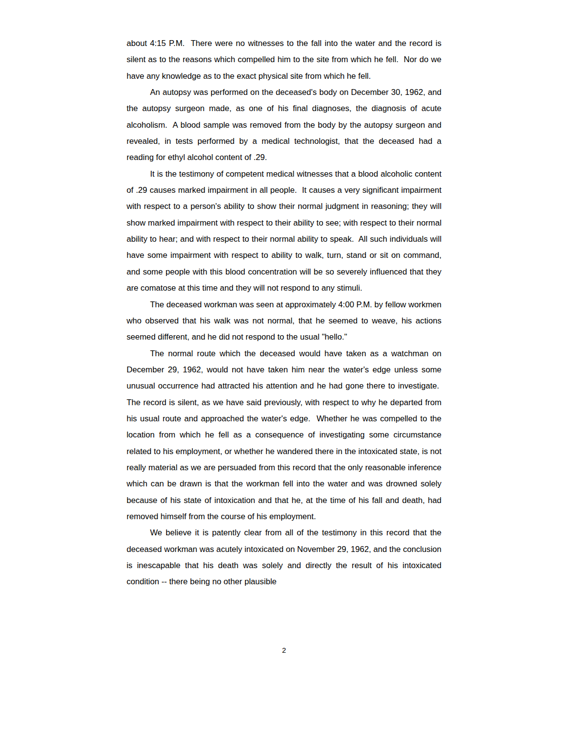about 4:15 P.M. There were no witnesses to the fall into the water and the record is silent as to the reasons which compelled him to the site from which he fell. Nor do we have any knowledge as to the exact physical site from which he fell.
An autopsy was performed on the deceased's body on December 30, 1962, and the autopsy surgeon made, as one of his final diagnoses, the diagnosis of acute alcoholism. A blood sample was removed from the body by the autopsy surgeon and revealed, in tests performed by a medical technologist, that the deceased had a reading for ethyl alcohol content of .29.
It is the testimony of competent medical witnesses that a blood alcoholic content of .29 causes marked impairment in all people. It causes a very significant impairment with respect to a person's ability to show their normal judgment in reasoning; they will show marked impairment with respect to their ability to see; with respect to their normal ability to hear; and with respect to their normal ability to speak. All such individuals will have some impairment with respect to ability to walk, turn, stand or sit on command, and some people with this blood concentration will be so severely influenced that they are comatose at this time and they will not respond to any stimuli.
The deceased workman was seen at approximately 4:00 P.M. by fellow workmen who observed that his walk was not normal, that he seemed to weave, his actions seemed different, and he did not respond to the usual "hello."
The normal route which the deceased would have taken as a watchman on December 29, 1962, would not have taken him near the water's edge unless some unusual occurrence had attracted his attention and he had gone there to investigate. The record is silent, as we have said previously, with respect to why he departed from his usual route and approached the water's edge. Whether he was compelled to the location from which he fell as a consequence of investigating some circumstance related to his employment, or whether he wandered there in the intoxicated state, is not really material as we are persuaded from this record that the only reasonable inference which can be drawn is that the workman fell into the water and was drowned solely because of his state of intoxication and that he, at the time of his fall and death, had removed himself from the course of his employment.
We believe it is patently clear from all of the testimony in this record that the deceased workman was acutely intoxicated on November 29, 1962, and the conclusion is inescapable that his death was solely and directly the result of his intoxicated condition -- there being no other plausible
2